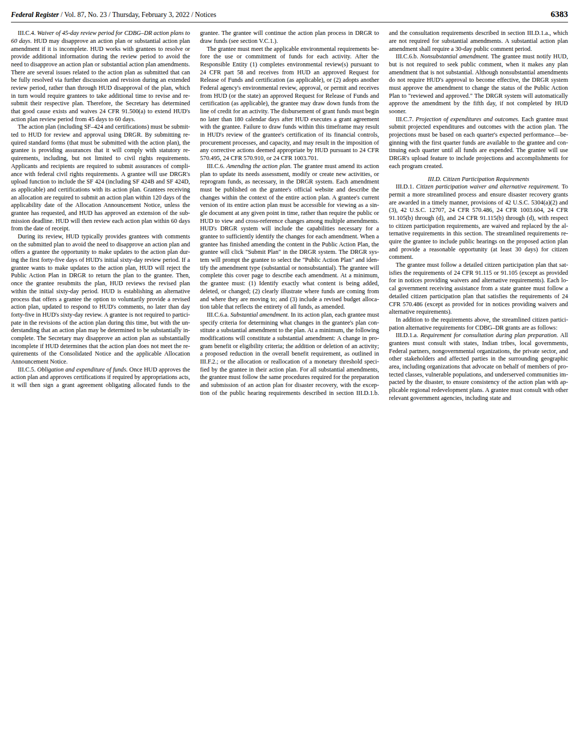Federal Register / Vol. 87, No. 23 / Thursday, February 3, 2022 / Notices
6383
III.C.4. Waiver of 45-day review period for CDBG–DR action plans to 60 days. HUD may disapprove an action plan or substantial action plan amendment if it is incomplete. HUD works with grantees to resolve or provide additional information during the review period to avoid the need to disapprove an action plan or substantial action plan amendments. There are several issues related to the action plan as submitted that can be fully resolved via further discussion and revision during an extended review period, rather than through HUD disapproval of the plan, which in turn would require grantees to take additional time to revise and resubmit their respective plan. Therefore, the Secretary has determined that good cause exists and waives 24 CFR 91.500(a) to extend HUD's action plan review period from 45 days to 60 days.
The action plan (including SF–424 and certifications) must be submitted to HUD for review and approval using DRGR. By submitting required standard forms (that must be submitted with the action plan), the grantee is providing assurances that it will comply with statutory requirements, including, but not limited to civil rights requirements. Applicants and recipients are required to submit assurances of compliance with federal civil rights requirements. A grantee will use DRGR's upload function to include the SF 424 (including SF 424B and SF 424D, as applicable) and certifications with its action plan. Grantees receiving an allocation are required to submit an action plan within 120 days of the applicability date of the Allocation Announcement Notice, unless the grantee has requested, and HUD has approved an extension of the submission deadline. HUD will then review each action plan within 60 days from the date of receipt.
During its review, HUD typically provides grantees with comments on the submitted plan to avoid the need to disapprove an action plan and offers a grantee the opportunity to make updates to the action plan during the first forty-five days of HUD's initial sixty-day review period. If a grantee wants to make updates to the action plan, HUD will reject the Public Action Plan in DRGR to return the plan to the grantee. Then, once the grantee resubmits the plan, HUD reviews the revised plan within the initial sixty-day period. HUD is establishing an alternative process that offers a grantee the option to voluntarily provide a revised action plan, updated to respond to HUD's comments, no later than day forty-five in HUD's sixty-day review. A grantee is not required to participate in the revisions of the action plan during this time, but with the understanding that an action plan may be determined to be substantially incomplete. The Secretary may disapprove an action plan as substantially incomplete if HUD determines that the action plan does not meet the requirements of the Consolidated Notice and the applicable Allocation Announcement Notice.
III.C.5. Obligation and expenditure of funds. Once HUD approves the action plan and approves certifications if required by appropriations acts, it will then sign a grant agreement obligating allocated funds to the grantee. The grantee will continue the action plan process in DRGR to draw funds (see section V.C.1.).
The grantee must meet the applicable environmental requirements before the use or commitment of funds for each activity. After the Responsible Entity (1) completes environmental review(s) pursuant to 24 CFR part 58 and receives from HUD an approved Request for Release of Funds and certification (as applicable), or (2) adopts another Federal agency's environmental review, approval, or permit and receives from HUD (or the state) an approved Request for Release of Funds and certification (as applicable), the grantee may draw down funds from the line of credit for an activity. The disbursement of grant funds must begin no later than 180 calendar days after HUD executes a grant agreement with the grantee. Failure to draw funds within this timeframe may result in HUD's review of the grantee's certification of its financial controls, procurement processes, and capacity, and may result in the imposition of any corrective actions deemed appropriate by HUD pursuant to 24 CFR 570.495, 24 CFR 570.910, or 24 CFR 1003.701.
III.C.6. Amending the action plan. The grantee must amend its action plan to update its needs assessment, modify or create new activities, or reprogram funds, as necessary, in the DRGR system. Each amendment must be published on the grantee's official website and describe the changes within the context of the entire action plan. A grantee's current version of its entire action plan must be accessible for viewing as a single document at any given point in time, rather than require the public or HUD to view and cross-reference changes among multiple amendments. HUD's DRGR system will include the capabilities necessary for a grantee to sufficiently identify the changes for each amendment. When a grantee has finished amending the content in the Public Action Plan, the grantee will click "Submit Plan" in the DRGR system. The DRGR system will prompt the grantee to select the "Public Action Plan" and identify the amendment type (substantial or nonsubstantial). The grantee will complete this cover page to describe each amendment. At a minimum, the grantee must: (1) Identify exactly what content is being added, deleted, or changed; (2) clearly illustrate where funds are coming from and where they are moving to; and (3) include a revised budget allocation table that reflects the entirety of all funds, as amended.
III.C.6.a. Substantial amendment. In its action plan, each grantee must specify criteria for determining what changes in the grantee's plan constitute a substantial amendment to the plan. At a minimum, the following modifications will constitute a substantial amendment: A change in program benefit or eligibility criteria; the addition or deletion of an activity; a proposed reduction in the overall benefit requirement, as outlined in III.F.2.; or the allocation or reallocation of a monetary threshold specified by the grantee in their action plan. For all substantial amendments, the grantee must follow the same procedures required for the preparation and submission of an action plan for disaster recovery, with the exception of the public hearing requirements described in section III.D.1.b. and the consultation requirements described in section III.D.1.a., which are not required for substantial amendments. A substantial action plan amendment shall require a 30-day public comment period.
III.C.6.b. Nonsubstantial amendment. The grantee must notify HUD, but is not required to seek public comment, when it makes any plan amendment that is not substantial. Although nonsubstantial amendments do not require HUD's approval to become effective, the DRGR system must approve the amendment to change the status of the Public Action Plan to "reviewed and approved." The DRGR system will automatically approve the amendment by the fifth day, if not completed by HUD sooner.
III.C.7. Projection of expenditures and outcomes. Each grantee must submit projected expenditures and outcomes with the action plan. The projections must be based on each quarter's expected performance—beginning with the first quarter funds are available to the grantee and continuing each quarter until all funds are expended. The grantee will use DRGR's upload feature to include projections and accomplishments for each program created.
III.D. Citizen Participation Requirements
III.D.1. Citizen participation waiver and alternative requirement. To permit a more streamlined process and ensure disaster recovery grants are awarded in a timely manner, provisions of 42 U.S.C. 5304(a)(2) and (3), 42 U.S.C. 12707, 24 CFR 570.486, 24 CFR 1003.604, 24 CFR 91.105(b) through (d), and 24 CFR 91.115(b) through (d), with respect to citizen participation requirements, are waived and replaced by the alternative requirements in this section. The streamlined requirements require the grantee to include public hearings on the proposed action plan and provide a reasonable opportunity (at least 30 days) for citizen comment.
The grantee must follow a detailed citizen participation plan that satisfies the requirements of 24 CFR 91.115 or 91.105 (except as provided for in notices providing waivers and alternative requirements). Each local government receiving assistance from a state grantee must follow a detailed citizen participation plan that satisfies the requirements of 24 CFR 570.486 (except as provided for in notices providing waivers and alternative requirements).
In addition to the requirements above, the streamlined citizen participation alternative requirements for CDBG–DR grants are as follows:
III.D.1.a. Requirement for consultation during plan preparation. All grantees must consult with states, Indian tribes, local governments, Federal partners, nongovernmental organizations, the private sector, and other stakeholders and affected parties in the surrounding geographic area, including organizations that advocate on behalf of members of protected classes, vulnerable populations, and underserved communities impacted by the disaster, to ensure consistency of the action plan with applicable regional redevelopment plans. A grantee must consult with other relevant government agencies, including state and